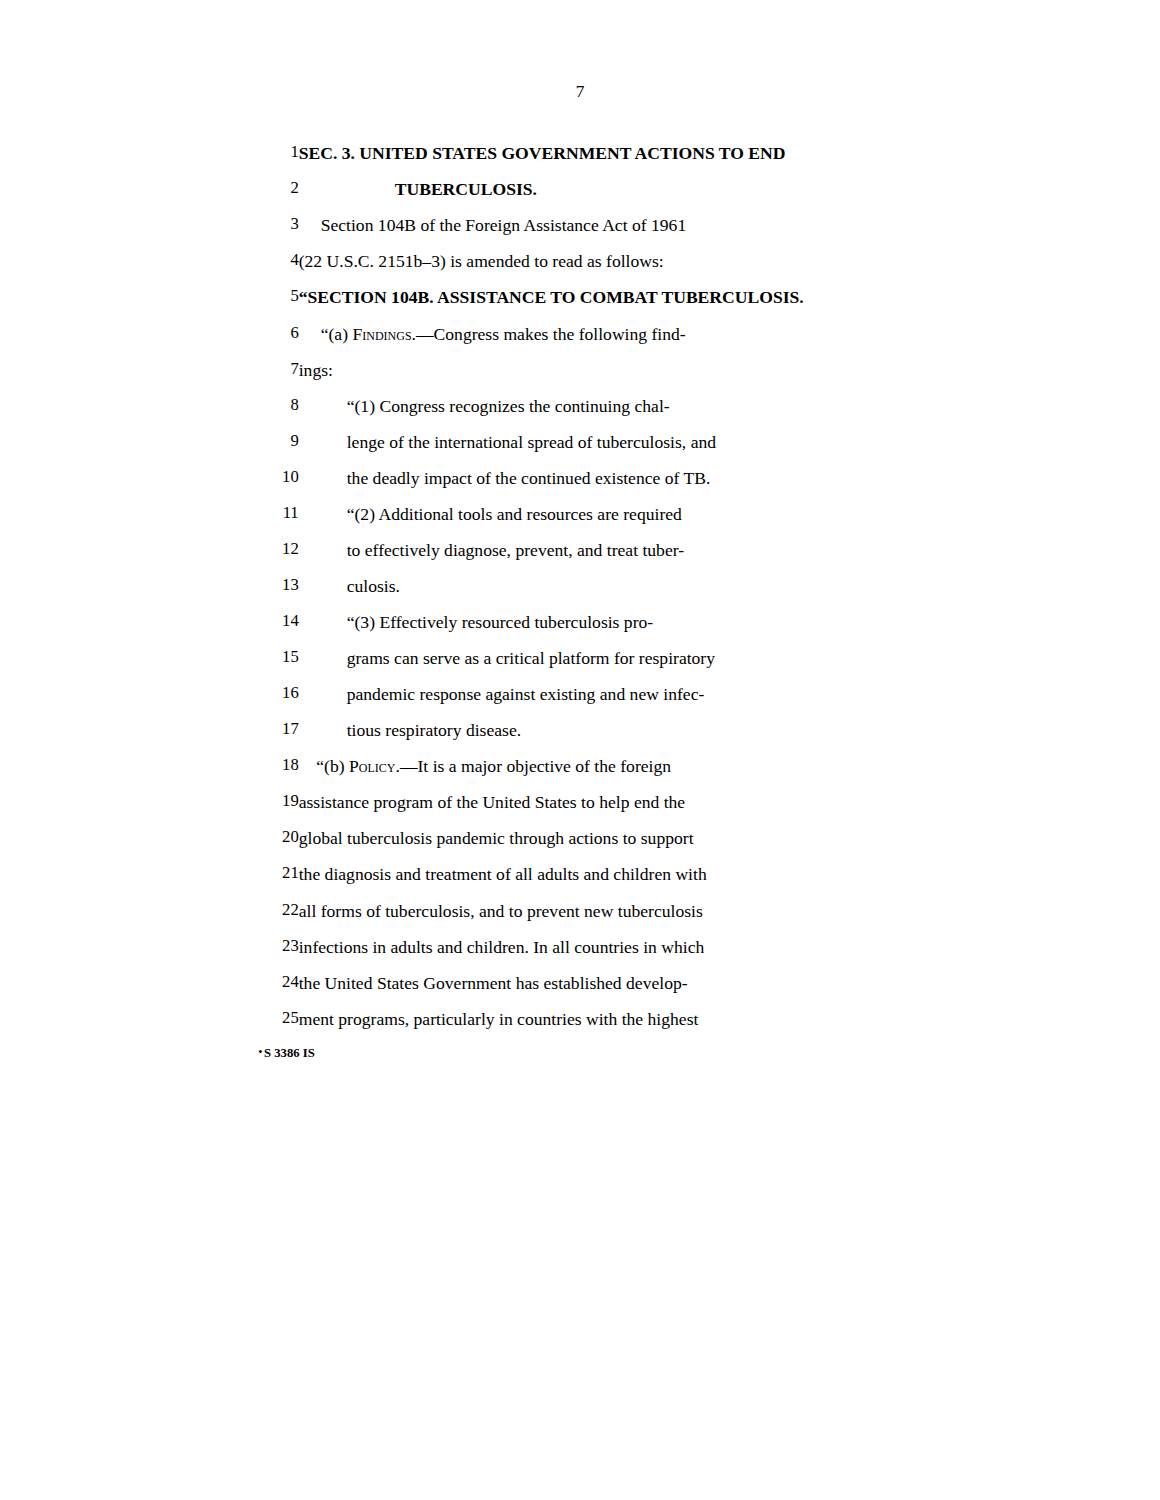7
| 1 | SEC. 3. UNITED STATES GOVERNMENT ACTIONS TO END |
| 2 | TUBERCULOSIS. |
| 3 | Section 104B of the Foreign Assistance Act of 1961 |
| 4 | (22 U.S.C. 2151b–3) is amended to read as follows: |
| 5 | “SECTION 104B. ASSISTANCE TO COMBAT TUBERCULOSIS. |
| 6 | “(a) Findings. —Congress makes the following find- |
| 7 | ings: |
| 8 | “(1) Congress recognizes the continuing chal- |
| 9 | lenge of the international spread of tuberculosis, and |
| 10 | the deadly impact of the continued existence of TB. |
| 11 | “(2) Additional tools and resources are required |
| 12 | to effectively diagnose, prevent, and treat tuber- |
| 13 | culosis. |
| 14 | “(3) Effectively resourced tuberculosis pro- |
| 15 | grams can serve as a critical platform for respiratory |
| 16 | pandemic response against existing and new infec- |
| 17 | tious respiratory disease. |
| 18 | “(b) Policy. —It is a major objective of the foreign |
| 19 | assistance program of the United States to help end the |
| 20 | global tuberculosis pandemic through actions to support |
| 21 | the diagnosis and treatment of all adults and children with |
| 22 | all forms of tuberculosis, and to prevent new tuberculosis |
| 23 | infections in adults and children. In all countries in which |
| 24 | the United States Government has established develop- |
| 25 | ment programs, particularly in countries with the highest |
•S 3386 IS